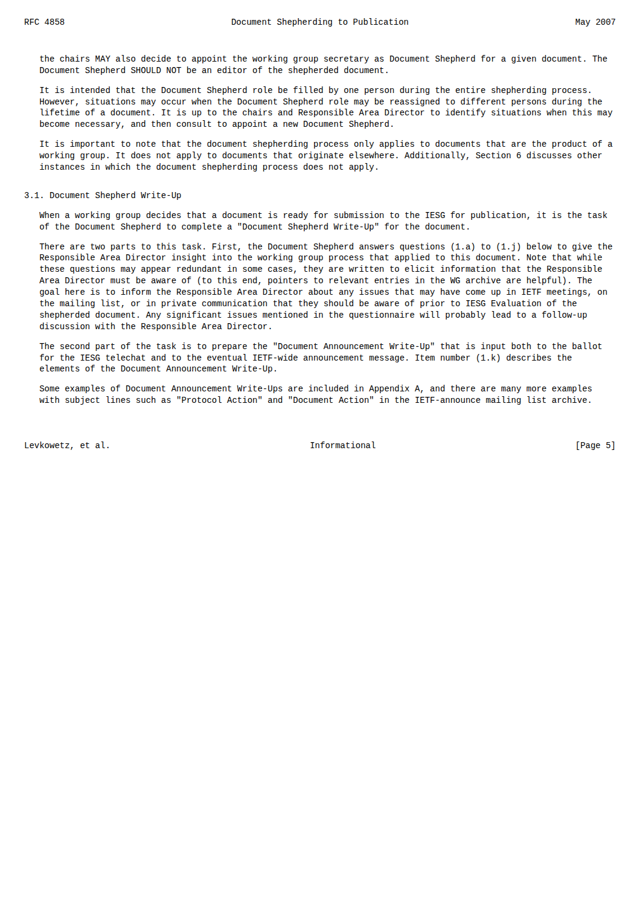RFC 4858 Document Shepherding to Publication May 2007
the chairs MAY also decide to appoint the working group secretary as Document Shepherd for a given document. The Document Shepherd SHOULD NOT be an editor of the shepherded document.
It is intended that the Document Shepherd role be filled by one person during the entire shepherding process. However, situations may occur when the Document Shepherd role may be reassigned to different persons during the lifetime of a document. It is up to the chairs and Responsible Area Director to identify situations when this may become necessary, and then consult to appoint a new Document Shepherd.
It is important to note that the document shepherding process only applies to documents that are the product of a working group. It does not apply to documents that originate elsewhere. Additionally, Section 6 discusses other instances in which the document shepherding process does not apply.
3.1. Document Shepherd Write-Up
When a working group decides that a document is ready for submission to the IESG for publication, it is the task of the Document Shepherd to complete a "Document Shepherd Write-Up" for the document.
There are two parts to this task. First, the Document Shepherd answers questions (1.a) to (1.j) below to give the Responsible Area Director insight into the working group process that applied to this document. Note that while these questions may appear redundant in some cases, they are written to elicit information that the Responsible Area Director must be aware of (to this end, pointers to relevant entries in the WG archive are helpful). The goal here is to inform the Responsible Area Director about any issues that may have come up in IETF meetings, on the mailing list, or in private communication that they should be aware of prior to IESG Evaluation of the shepherded document. Any significant issues mentioned in the questionnaire will probably lead to a follow-up discussion with the Responsible Area Director.
The second part of the task is to prepare the "Document Announcement Write-Up" that is input both to the ballot for the IESG telechat and to the eventual IETF-wide announcement message. Item number (1.k) describes the elements of the Document Announcement Write-Up.
Some examples of Document Announcement Write-Ups are included in Appendix A, and there are many more examples with subject lines such as "Protocol Action" and "Document Action" in the IETF-announce mailing list archive.
Levkowetz, et al. Informational [Page 5]